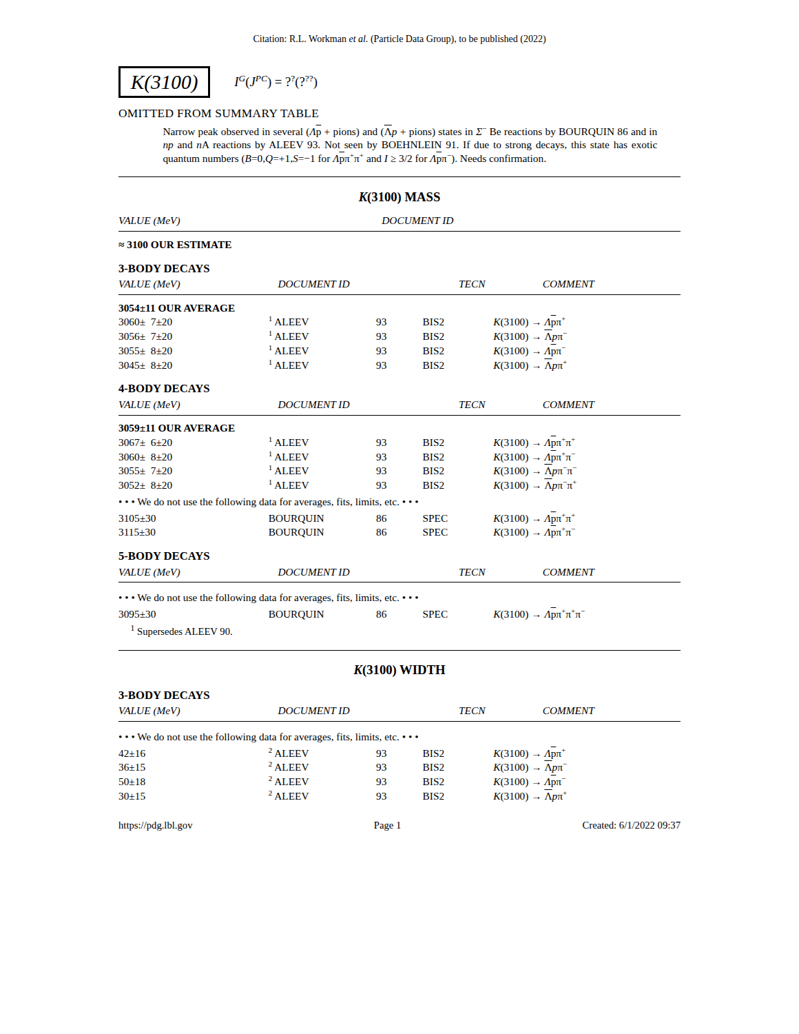Citation: R.L. Workman et al. (Particle Data Group), to be published (2022)
K(3100)
IG(JPC) = ??(???)
OMITTED FROM SUMMARY TABLE
Narrow peak observed in several (Λp + pions) and (Λp + pions) states in Σ− Be reactions by BOURQUIN 86 and in np and n A reactions by ALEEV 93. Not seen by BOEHNLEIN 91. If due to strong decays, this state has exotic quantum numbers (B=0,Q=+1,S=−1 for Λpπ+π+ and I ≥ 3/2 for Λpπ−). Needs confirmation.
K(3100) MASS
| VALUE (MeV) | DOCUMENT ID |
| --- | --- |
| ≈ 3100 OUR ESTIMATE | |
3-BODY DECAYS
| VALUE (MeV) | DOCUMENT ID | TECN | COMMENT |
| --- | --- | --- | --- |
| 3054±11 OUR AVERAGE | | | | |
| 3060± 7±20 | 1 ALEEV | 93 | BIS2 | K (3100) → Λ p π + |
| 3056± 7±20 | 1 ALEEV | 93 | BIS2 | K (3100) → Λ p π − |
| 3055± 8±20 | 1 ALEEV | 93 | BIS2 | K (3100) → Λ p π − |
| 3045± 8±20 | 1 ALEEV | 93 | BIS2 | K (3100) → Λ p π + |
4-BODY DECAYS
| VALUE (MeV) | DOCUMENT ID | TECN | COMMENT |
| --- | --- | --- | --- |
| 3059±11 OUR AVERAGE | | | | |
| 3067± 6±20 | 1 ALEEV | 93 | BIS2 | K (3100) → Λ p π + π + |
| 3060± 8±20 | 1 ALEEV | 93 | BIS2 | K (3100) → Λ p π + π − |
| 3055± 7±20 | 1 ALEEV | 93 | BIS2 | K (3100) → Λ p π − π − |
| 3052± 8±20 | 1 ALEEV | 93 | BIS2 | K (3100) → Λ p π − π + |
| • • • We do not use the following data for averages, fits, limits, etc. • • • |
| 3105±30 | BOURQUIN | 86 | SPEC | K (3100) → Λ p π + π + |
| 3115±30 | BOURQUIN | 86 | SPEC | K (3100) → Λ p π + π − |
5-BODY DECAYS
| VALUE (MeV) | DOCUMENT ID | TECN | COMMENT |
| --- | --- | --- | --- |
| • • • We do not use the following data for averages, fits, limits, etc. • • • |
| 3095±30 | BOURQUIN | 86 | SPEC | K (3100) → Λ p π + π + π − |
1 Supersedes ALEEV 90.
K(3100) WIDTH
3-BODY DECAYS
| VALUE (MeV) | DOCUMENT ID | TECN | COMMENT |
| --- | --- | --- | --- |
| • • • We do not use the following data for averages, fits, limits, etc. • • • |
| 42±16 | 2 ALEEV | 93 | BIS2 | K (3100) → Λ p π + |
| 36±15 | 2 ALEEV | 93 | BIS2 | K (3100) → Λ p π − |
| 50±18 | 2 ALEEV | 93 | BIS2 | K (3100) → Λ p π − |
| 30±15 | 2 ALEEV | 93 | BIS2 | K (3100) → Λ p π + |
https://pdg.lbl.gov
Page 1
Created: 6/1/2022 09:37